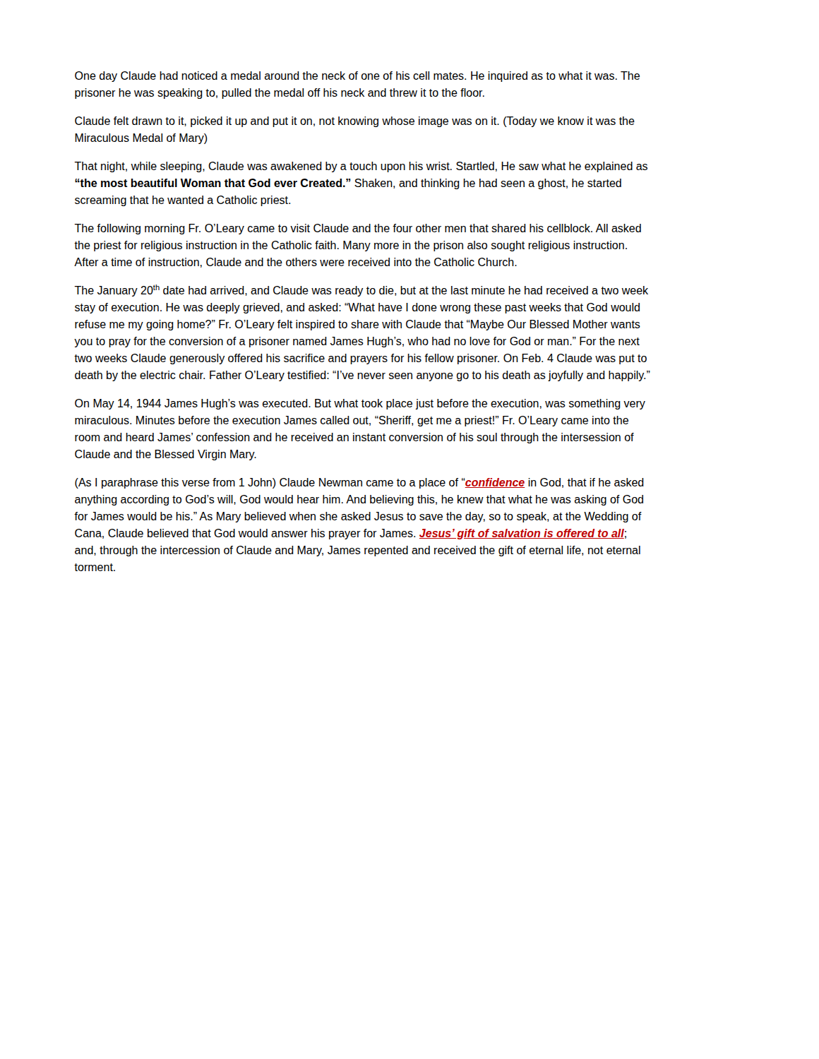One day Claude had noticed a medal around the neck of one of his cell mates. He inquired as to what it was. The prisoner he was speaking to, pulled the medal off his neck and threw it to the floor.
Claude felt drawn to it, picked it up and put it on, not knowing whose image was on it. (Today we know it was the Miraculous Medal of Mary)
That night, while sleeping, Claude was awakened by a touch upon his wrist. Startled, He saw what he explained as “the most beautiful Woman that God ever Created.” Shaken, and thinking he had seen a ghost, he started screaming that he wanted a Catholic priest.
The following morning Fr. O’Leary came to visit Claude and the four other men that shared his cellblock. All asked the priest for religious instruction in the Catholic faith. Many more in the prison also sought religious instruction. After a time of instruction, Claude and the others were received into the Catholic Church.
The January 20th date had arrived, and Claude was ready to die, but at the last minute he had received a two week stay of execution. He was deeply grieved, and asked: “What have I done wrong these past weeks that God would refuse me my going home?” Fr. O’Leary felt inspired to share with Claude that “Maybe Our Blessed Mother wants you to pray for the conversion of a prisoner named James Hugh’s, who had no love for God or man.” For the next two weeks Claude generously offered his sacrifice and prayers for his fellow prisoner. On Feb. 4 Claude was put to death by the electric chair. Father O’Leary testified: “I’ve never seen anyone go to his death as joyfully and happily.”
On May 14, 1944 James Hugh’s was executed. But what took place just before the execution, was something very miraculous. Minutes before the execution James called out, “Sheriff, get me a priest!” Fr. O’Leary came into the room and heard James’ confession and he received an instant conversion of his soul through the intersession of Claude and the Blessed Virgin Mary.
(As I paraphrase this verse from 1 John) Claude Newman came to a place of “confidence in God, that if he asked anything according to God’s will, God would hear him. And believing this, he knew that what he was asking of God for James would be his.” As Mary believed when she asked Jesus to save the day, so to speak, at the Wedding of Cana, Claude believed that God would answer his prayer for James. Jesus’ gift of salvation is offered to all; and, through the intercession of Claude and Mary, James repented and received the gift of eternal life, not eternal torment.